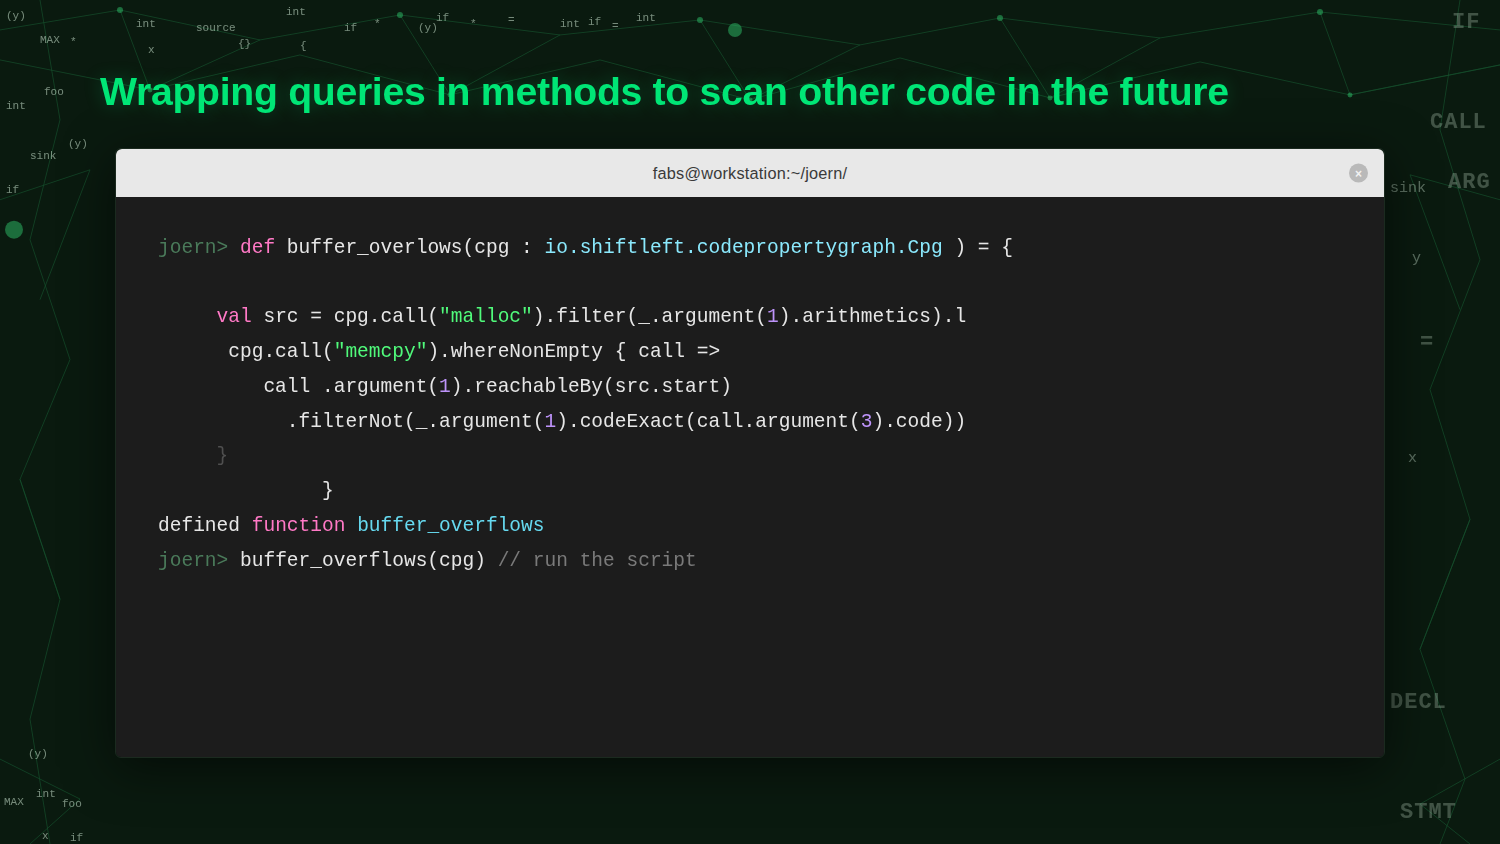(y) int source {} { int if * (y) if * = int if = int MAX * x foo int (y) sink if sink ARG IF CALL y x = DECL STMT (y) int MAX foo x if
Wrapping queries in methods to scan other code in the future
fabs@workstation:~/joern/ ×
joern> def buffer_overlows(cpg : io.shiftleft.codepropertygraph.Cpg ) = {

     val src = cpg.call("malloc").filter(_.argument(1).arithmetics).l
      cpg.call("memcpy").whereNonEmpty { call =>
         call .argument(1).reachableBy(src.start)
           .filterNot(_.argument(1).codeExact(call.argument(3).code))
     }
              }
defined function buffer_overflows
joern> buffer_overflows(cpg) // run the script